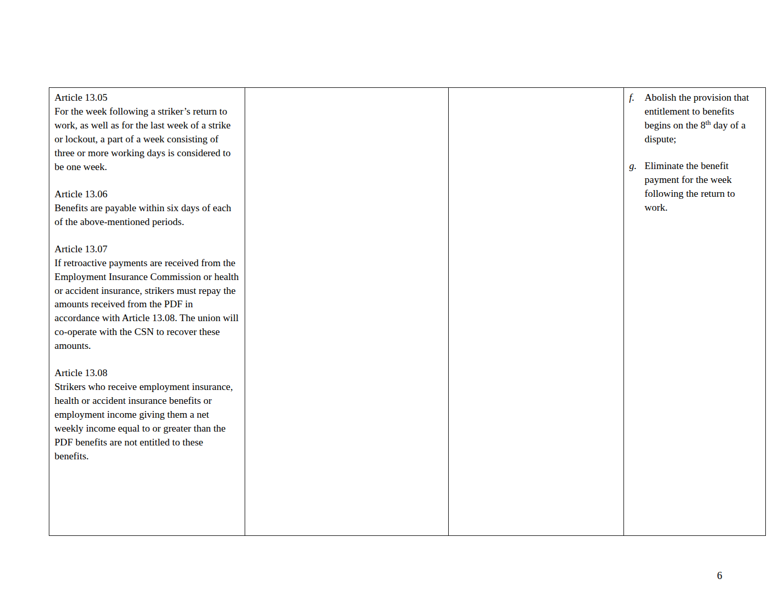| Article 13.05 For the week following a striker’s return to work, as well as for the last week of a strike or lockout, a part of a week consisting of three or more working days is considered to be one week. Article 13.06 Benefits are payable within six days of each of the above-mentioned periods. Article 13.07 If retroactive payments are received from the Employment Insurance Commission or health or accident insurance, strikers must repay the amounts received from the PDF in accordance with Article 13.08. The union will co-operate with the CSN to recover these amounts. Article 13.08 Strikers who receive employment insurance, health or accident insurance benefits or employment income giving them a net weekly income equal to or greater than the PDF benefits are not entitled to these benefits. | | | f. Abolish the provision that entitlement to benefits begins on the 8 th day of a dispute; g. Eliminate the benefit payment for the week following the return to work. |
6